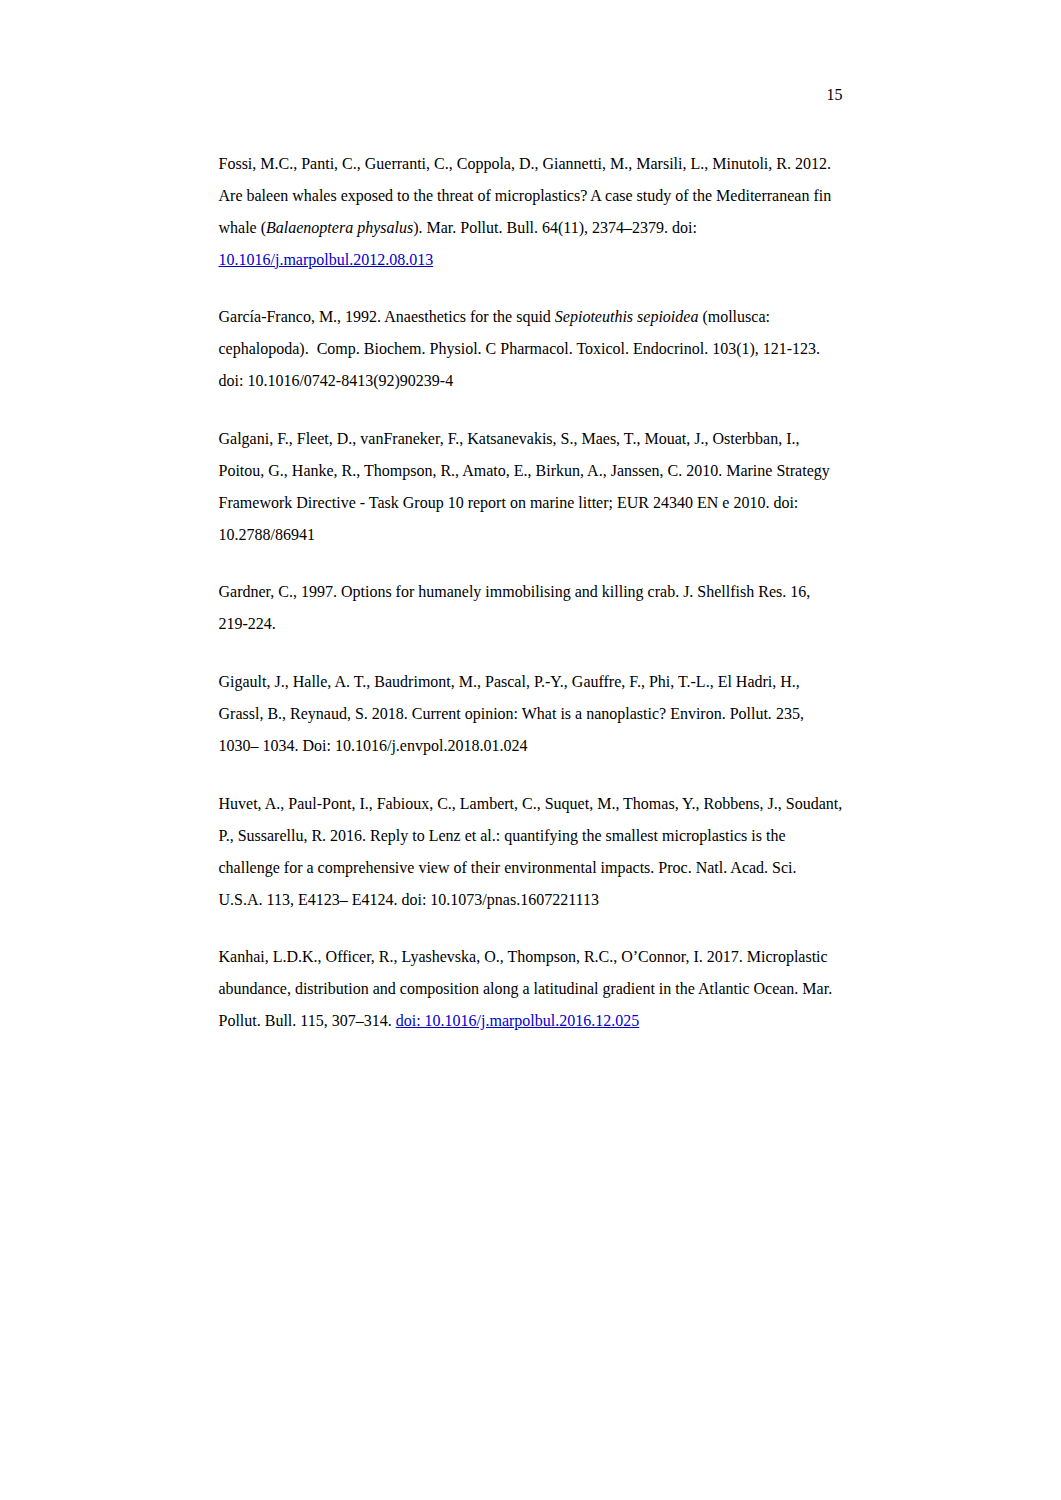15
Fossi, M.C., Panti, C., Guerranti, C., Coppola, D., Giannetti, M., Marsili, L., Minutoli, R. 2012. Are baleen whales exposed to the threat of microplastics? A case study of the Mediterranean fin whale (Balaenoptera physalus). Mar. Pollut. Bull. 64(11), 2374–2379. doi: 10.1016/j.marpolbul.2012.08.013
García-Franco, M., 1992. Anaesthetics for the squid Sepioteuthis sepioidea (mollusca: cephalopoda). Comp. Biochem. Physiol. C Pharmacol. Toxicol. Endocrinol. 103(1), 121-123. doi: 10.1016/0742-8413(92)90239-4
Galgani, F., Fleet, D., vanFraneker, F., Katsanevakis, S., Maes, T., Mouat, J., Osterbban, I., Poitou, G., Hanke, R., Thompson, R., Amato, E., Birkun, A., Janssen, C. 2010. Marine Strategy Framework Directive - Task Group 10 report on marine litter; EUR 24340 EN e 2010. doi: 10.2788/86941
Gardner, C., 1997. Options for humanely immobilising and killing crab. J. Shellfish Res. 16, 219-224.
Gigault, J., Halle, A. T., Baudrimont, M., Pascal, P.-Y., Gauffre, F., Phi, T.-L., El Hadri, H., Grassl, B., Reynaud, S. 2018. Current opinion: What is a nanoplastic? Environ. Pollut. 235, 1030– 1034. Doi: 10.1016/j.envpol.2018.01.024
Huvet, A., Paul-Pont, I., Fabioux, C., Lambert, C., Suquet, M., Thomas, Y., Robbens, J., Soudant, P., Sussarellu, R. 2016. Reply to Lenz et al.: quantifying the smallest microplastics is the challenge for a comprehensive view of their environmental impacts. Proc. Natl. Acad. Sci. U.S.A. 113, E4123– E4124. doi: 10.1073/pnas.1607221113
Kanhai, L.D.K., Officer, R., Lyashevska, O., Thompson, R.C., O’Connor, I. 2017. Microplastic abundance, distribution and composition along a latitudinal gradient in the Atlantic Ocean. Mar. Pollut. Bull. 115, 307–314. doi: 10.1016/j.marpolbul.2016.12.025